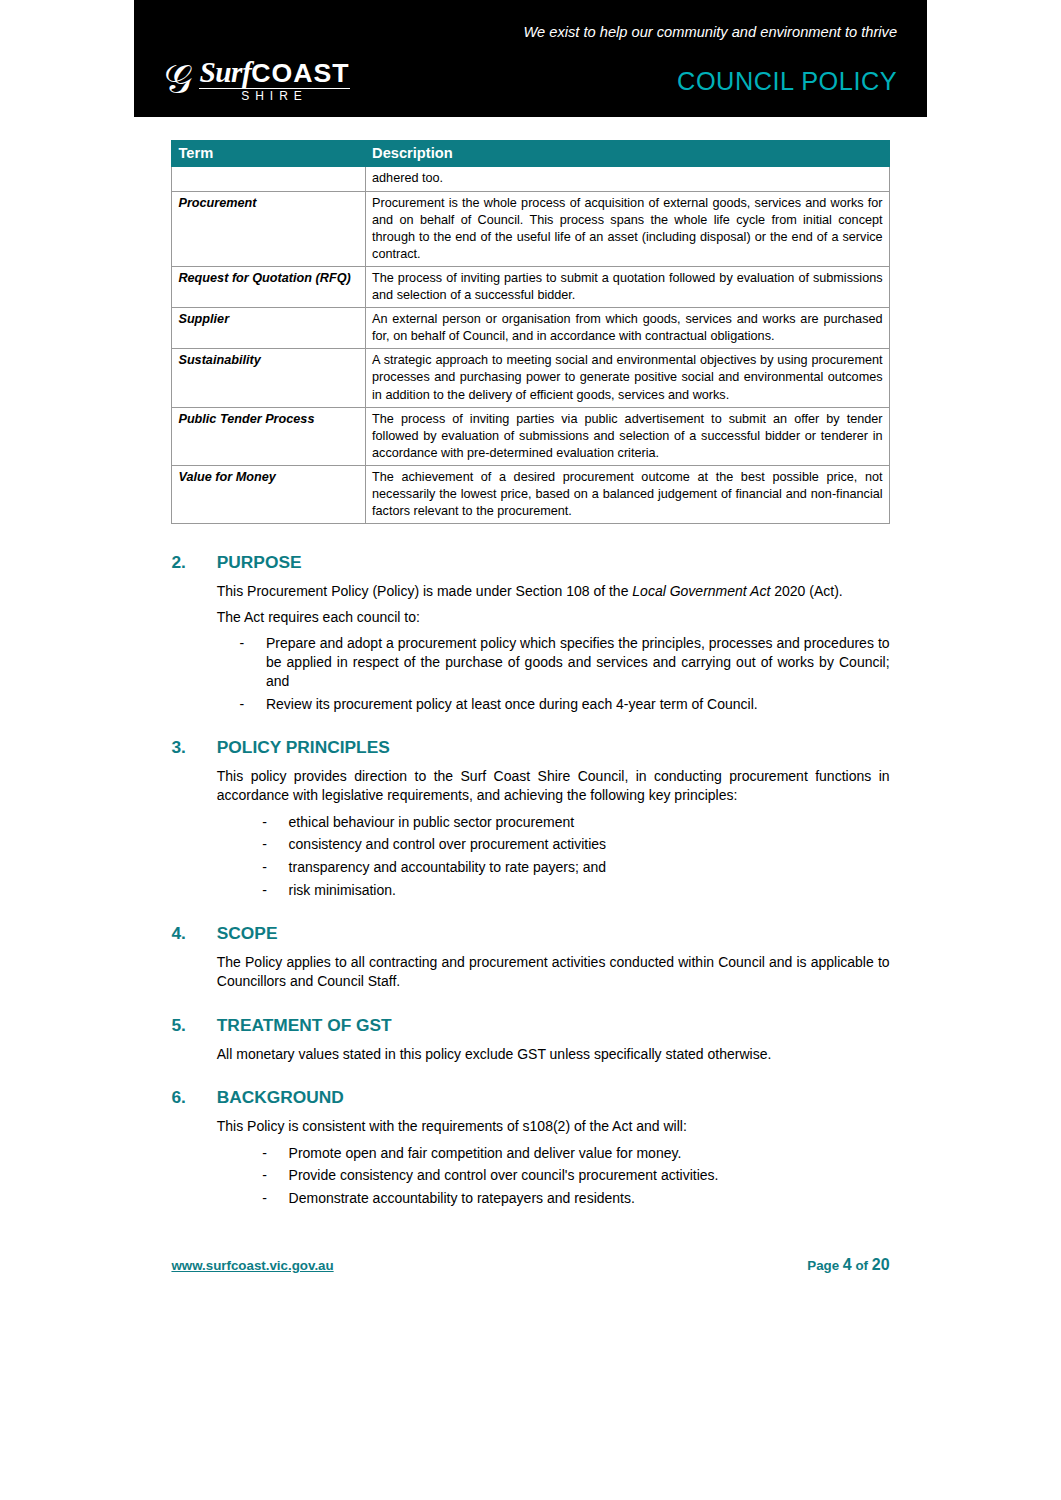We exist to help our community and environment to thrive
𝒢
Surf COAST
SHIRE
COUNCIL POLICY
| Term | Description |
| --- | --- |
| | adhered too. |
| Procurement | Procurement is the whole process of acquisition of external goods, services and works for and on behalf of Council. This process spans the whole life cycle from initial concept through to the end of the useful life of an asset (including disposal) or the end of a service contract. |
| Request for Quotation (RFQ) | The process of inviting parties to submit a quotation followed by evaluation of submissions and selection of a successful bidder. |
| Supplier | An external person or organisation from which goods, services and works are purchased for, on behalf of Council, and in accordance with contractual obligations. |
| Sustainability | A strategic approach to meeting social and environmental objectives by using procurement processes and purchasing power to generate positive social and environmental outcomes in addition to the delivery of efficient goods, services and works. |
| Public Tender Process | The process of inviting parties via public advertisement to submit an offer by tender followed by evaluation of submissions and selection of a successful bidder or tenderer in accordance with pre-determined evaluation criteria. |
| Value for Money | The achievement of a desired procurement outcome at the best possible price, not necessarily the lowest price, based on a balanced judgement of financial and non-financial factors relevant to the procurement. |
2. PURPOSE
This Procurement Policy (Policy) is made under Section 108 of the Local Government Act 2020 (Act).
The Act requires each council to:
Prepare and adopt a procurement policy which specifies the principles, processes and procedures to be applied in respect of the purchase of goods and services and carrying out of works by Council; and
Review its procurement policy at least once during each 4-year term of Council.
3. POLICY PRINCIPLES
This policy provides direction to the Surf Coast Shire Council, in conducting procurement functions in accordance with legislative requirements, and achieving the following key principles:
ethical behaviour in public sector procurement
consistency and control over procurement activities
transparency and accountability to rate payers; and
risk minimisation.
4. SCOPE
The Policy applies to all contracting and procurement activities conducted within Council and is applicable to Councillors and Council Staff.
5. TREATMENT OF GST
All monetary values stated in this policy exclude GST unless specifically stated otherwise.
6. BACKGROUND
This Policy is consistent with the requirements of s108(2) of the Act and will:
Promote open and fair competition and deliver value for money.
Provide consistency and control over council's procurement activities.
Demonstrate accountability to ratepayers and residents.
www.surfcoast.vic.gov.au Page 4 of 20